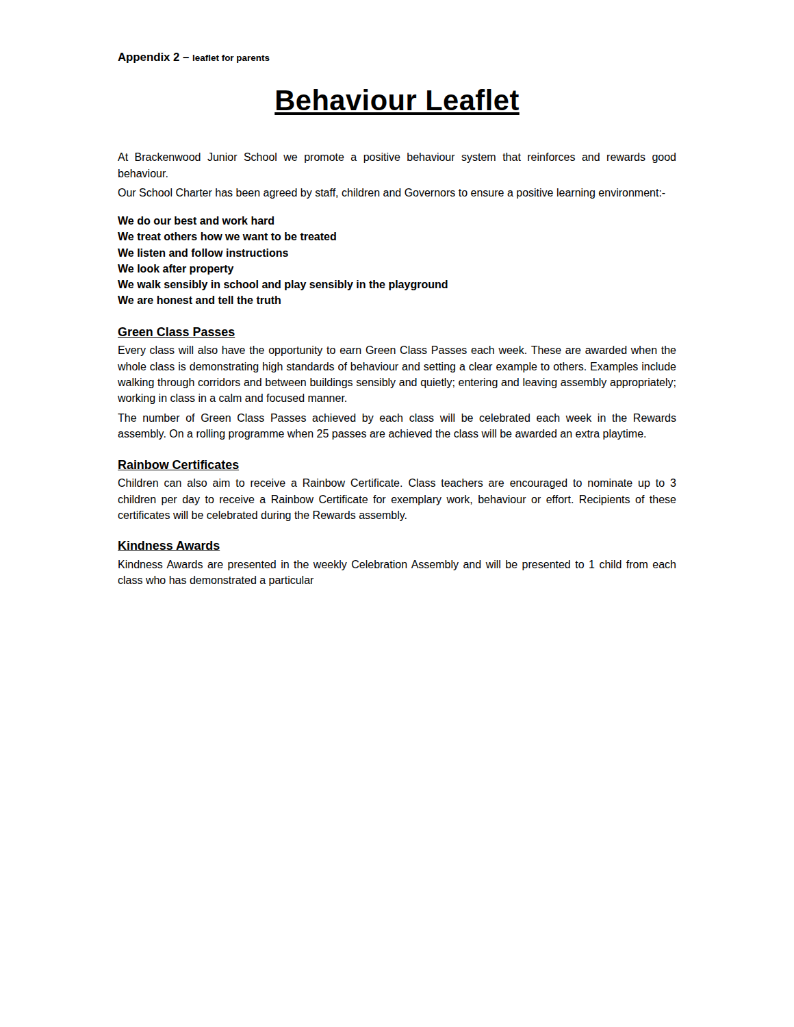Appendix 2 – leaflet for parents
Behaviour Leaflet
At Brackenwood Junior School we promote a positive behaviour system that reinforces and rewards good behaviour.
Our School Charter has been agreed by staff, children and Governors to ensure a positive learning environment:-
We do our best and work hard
We treat others how we want to be treated
We listen and follow instructions
We look after property
We walk sensibly in school and play sensibly in the playground
We are honest and tell the truth
Green Class Passes
Every class will also have the opportunity to earn Green Class Passes each week. These are awarded when the whole class is demonstrating high standards of behaviour and setting a clear example to others. Examples include walking through corridors and between buildings sensibly and quietly; entering and leaving assembly appropriately; working in class in a calm and focused manner.
The number of Green Class Passes achieved by each class will be celebrated each week in the Rewards assembly. On a rolling programme when 25 passes are achieved the class will be awarded an extra playtime.
Rainbow Certificates
Children can also aim to receive a Rainbow Certificate. Class teachers are encouraged to nominate up to 3 children per day to receive a Rainbow Certificate for exemplary work, behaviour or effort. Recipients of these certificates will be celebrated during the Rewards assembly.
Kindness Awards
Kindness Awards are presented in the weekly Celebration Assembly and will be presented to 1 child from each class who has demonstrated a particular